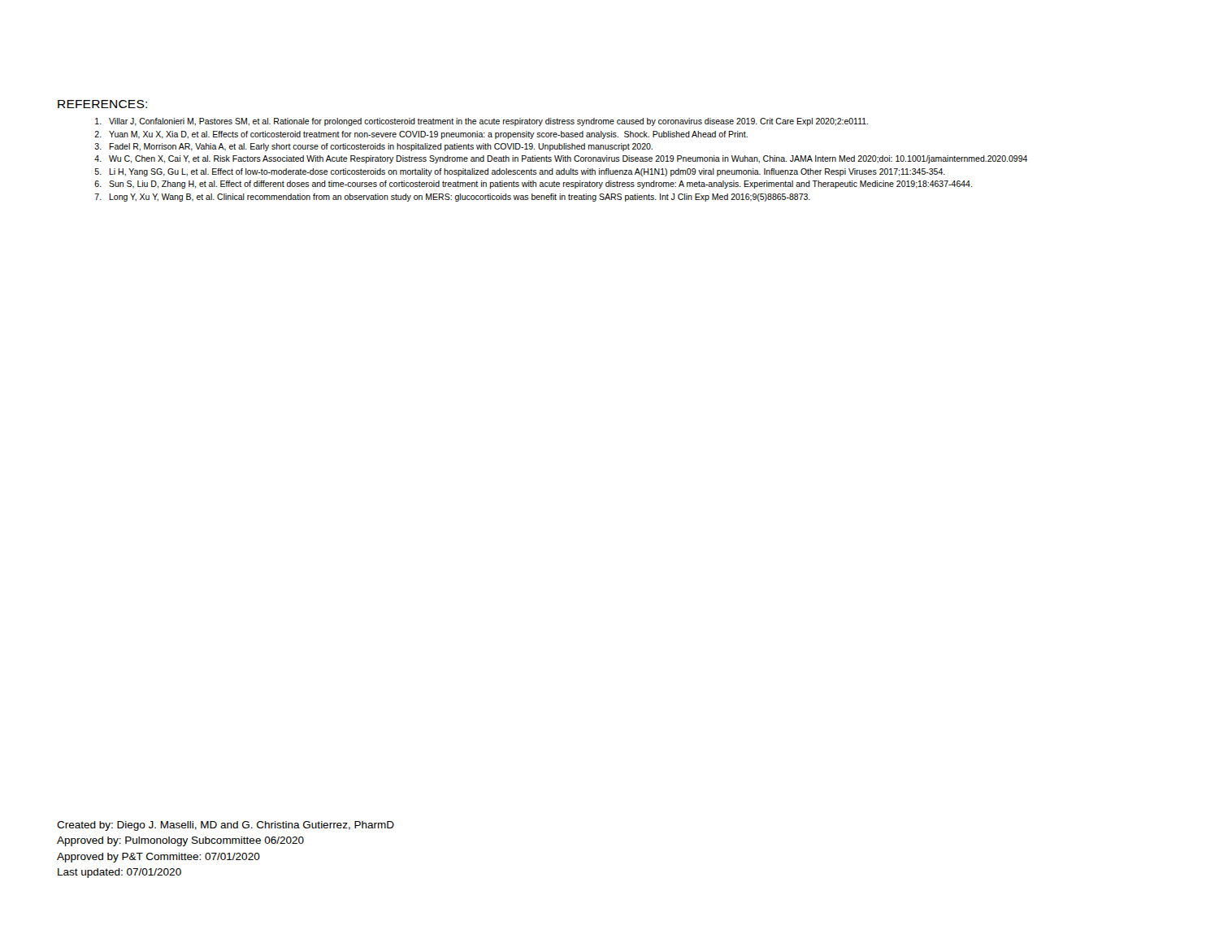REFERENCES:
Villar J, Confalonieri M, Pastores SM, et al. Rationale for prolonged corticosteroid treatment in the acute respiratory distress syndrome caused by coronavirus disease 2019. Crit Care Expl 2020;2:e0111.
Yuan M, Xu X, Xia D, et al. Effects of corticosteroid treatment for non-severe COVID-19 pneumonia: a propensity score-based analysis. Shock. Published Ahead of Print.
Fadel R, Morrison AR, Vahia A, et al. Early short course of corticosteroids in hospitalized patients with COVID-19. Unpublished manuscript 2020.
Wu C, Chen X, Cai Y, et al. Risk Factors Associated With Acute Respiratory Distress Syndrome and Death in Patients With Coronavirus Disease 2019 Pneumonia in Wuhan, China. JAMA Intern Med 2020;doi: 10.1001/jamainternmed.2020.0994
Li H, Yang SG, Gu L, et al. Effect of low-to-moderate-dose corticosteroids on mortality of hospitalized adolescents and adults with influenza A(H1N1) pdm09 viral pneumonia. Influenza Other Respi Viruses 2017;11:345-354.
Sun S, Liu D, Zhang H, et al. Effect of different doses and time-courses of corticosteroid treatment in patients with acute respiratory distress syndrome: A meta-analysis. Experimental and Therapeutic Medicine 2019;18:4637-4644.
Long Y, Xu Y, Wang B, et al. Clinical recommendation from an observation study on MERS: glucocorticoids was benefit in treating SARS patients. Int J Clin Exp Med 2016;9(5)8865-8873.
Created by: Diego J. Maselli, MD and G. Christina Gutierrez, PharmD
Approved by: Pulmonology Subcommittee 06/2020
Approved by P&T Committee: 07/01/2020
Last updated: 07/01/2020